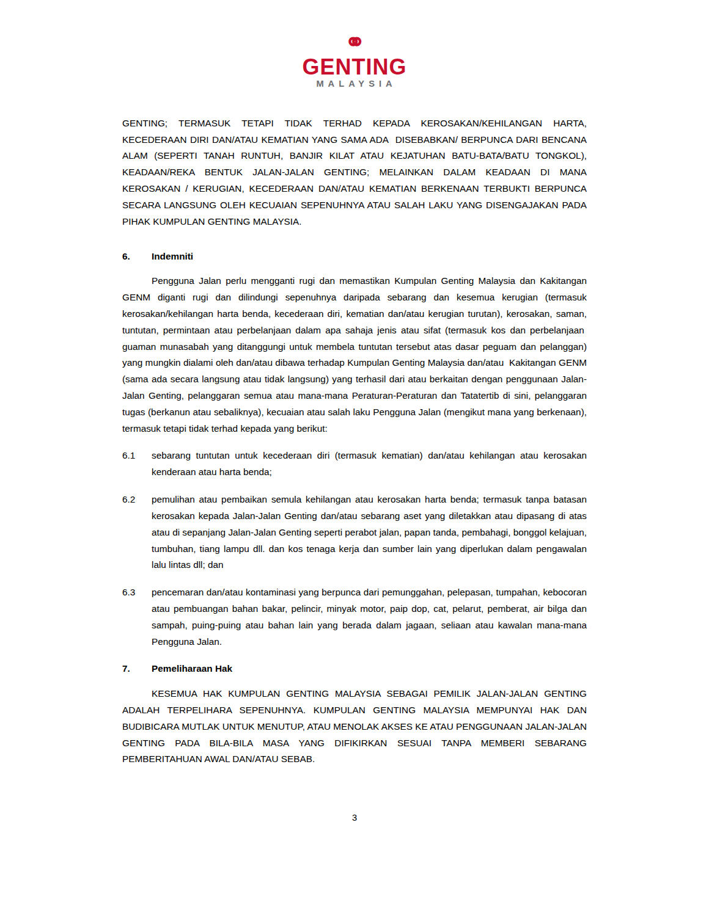⚭ GENTING MALAYSIA
GENTING; TERMASUK TETAPI TIDAK TERHAD KEPADA KEROSAKAN/KEHILANGAN HARTA, KECEDERAAN DIRI DAN/ATAU KEMATIAN YANG SAMA ADA DISEBABKAN/ BERPUNCA DARI BENCANA ALAM (SEPERTI TANAH RUNTUH, BANJIR KILAT ATAU KEJATUHAN BATU-BATA/BATU TONGKOL), KEADAAN/REKA BENTUK JALAN-JALAN GENTING; MELAINKAN DALAM KEADAAN DI MANA KEROSAKAN / KERUGIAN, KECEDERAAN DAN/ATAU KEMATIAN BERKENAAN TERBUKTI BERPUNCA SECARA LANGSUNG OLEH KECUAIAN SEPENUHNYA ATAU SALAH LAKU YANG DISENGAJAKAN PADA PIHAK KUMPULAN GENTING MALAYSIA.
6. Indemniti
Pengguna Jalan perlu mengganti rugi dan memastikan Kumpulan Genting Malaysia dan Kakitangan GENM diganti rugi dan dilindungi sepenuhnya daripada sebarang dan kesemua kerugian (termasuk kerosakan/kehilangan harta benda, kecederaan diri, kematian dan/atau kerugian turutan), kerosakan, saman, tuntutan, permintaan atau perbelanjaan dalam apa sahaja jenis atau sifat (termasuk kos dan perbelanjaan guaman munasabah yang ditanggungi untuk membela tuntutan tersebut atas dasar peguam dan pelanggan) yang mungkin dialami oleh dan/atau dibawa terhadap Kumpulan Genting Malaysia dan/atau Kakitangan GENM (sama ada secara langsung atau tidak langsung) yang terhasil dari atau berkaitan dengan penggunaan Jalan-Jalan Genting, pelanggaran semua atau mana-mana Peraturan-Peraturan dan Tatatertib di sini, pelanggaran tugas (berkanun atau sebaliknya), kecuaian atau salah laku Pengguna Jalan (mengikut mana yang berkenaan), termasuk tetapi tidak terhad kepada yang berikut:
6.1 sebarang tuntutan untuk kecederaan diri (termasuk kematian) dan/atau kehilangan atau kerosakan kenderaan atau harta benda;
6.2 pemulihan atau pembaikan semula kehilangan atau kerosakan harta benda; termasuk tanpa batasan kerosakan kepada Jalan-Jalan Genting dan/atau sebarang aset yang diletakkan atau dipasang di atas atau di sepanjang Jalan-Jalan Genting seperti perabot jalan, papan tanda, pembahagi, bonggol kelajuan, tumbuhan, tiang lampu dll. dan kos tenaga kerja dan sumber lain yang diperlukan dalam pengawalan lalu lintas dll; dan
6.3 pencemaran dan/atau kontaminasi yang berpunca dari pemunggahan, pelepasan, tumpahan, kebocoran atau pembuangan bahan bakar, pelincir, minyak motor, paip dop, cat, pelarut, pemberat, air bilga dan sampah, puing-puing atau bahan lain yang berada dalam jagaan, seliaan atau kawalan mana-mana Pengguna Jalan.
7. Pemeliharaan Hak
KESEMUA HAK KUMPULAN GENTING MALAYSIA SEBAGAI PEMILIK JALAN-JALAN GENTING ADALAH TERPELIHARA SEPENUHNYA. KUMPULAN GENTING MALAYSIA MEMPUNYAI HAK DAN BUDIBICARA MUTLAK UNTUK MENUTUP, ATAU MENOLAK AKSES KE ATAU PENGGUNAAN JALAN-JALAN GENTING PADA BILA-BILA MASA YANG DIFIKIRKAN SESUAI TANPA MEMBERI SEBARANG PEMBERITAHUAN AWAL DAN/ATAU SEBAB.
3